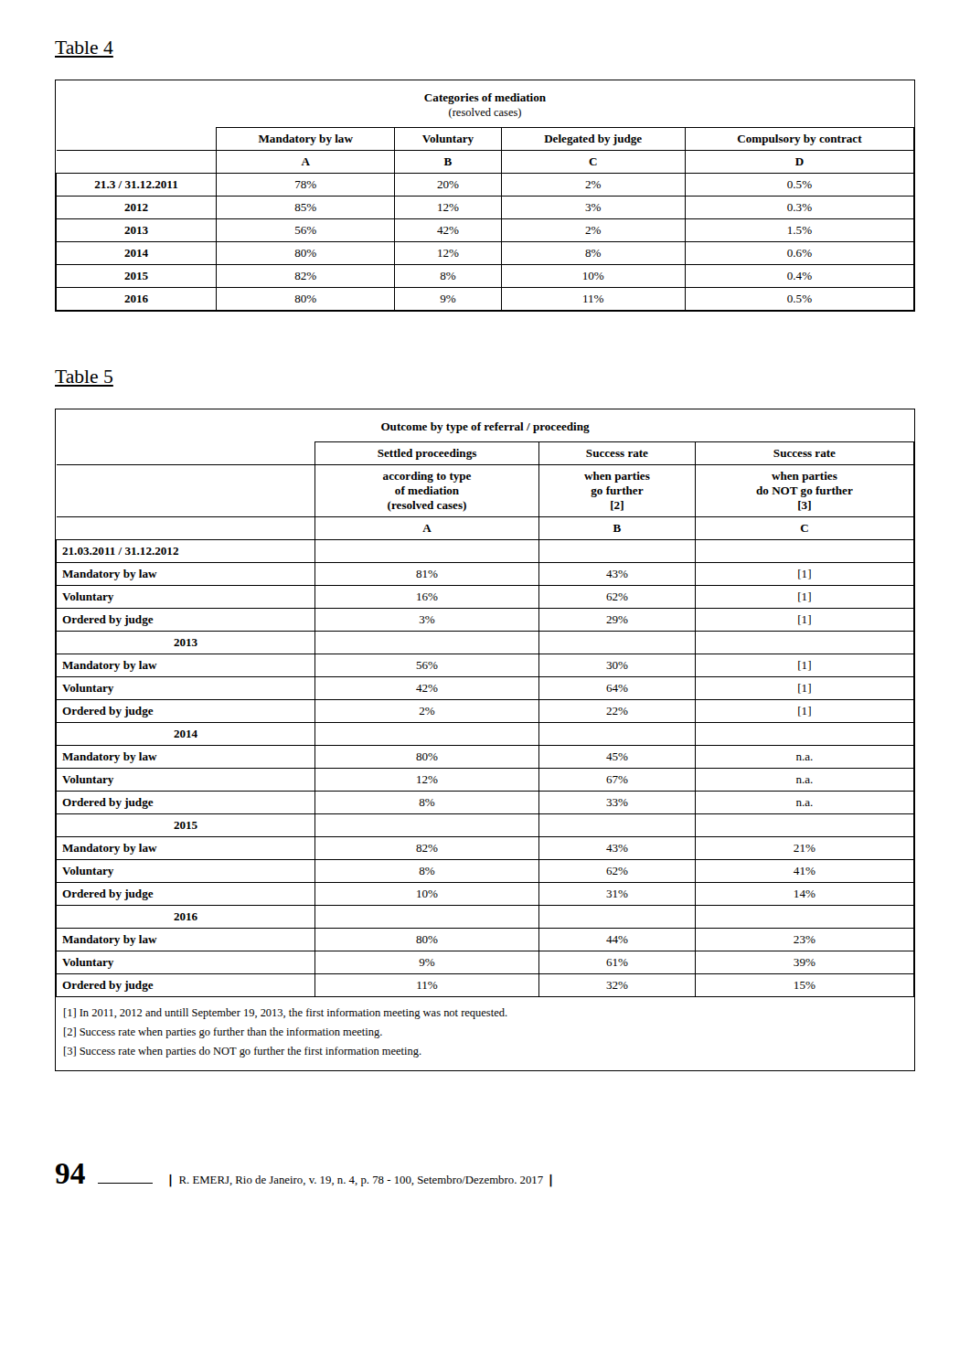Table 4
Categories of mediation (resolved cases)
| | Mandatory by law | Voluntary | Delegated by judge | Compulsory by contract |
| --- | --- | --- | --- | --- |
| | A | B | C | D |
| 21.3 / 31.12.2011 | 78% | 20% | 2% | 0.5% |
| 2012 | 85% | 12% | 3% | 0.3% |
| 2013 | 56% | 42% | 2% | 1.5% |
| 2014 | 80% | 12% | 8% | 0.6% |
| 2015 | 82% | 8% | 10% | 0.4% |
| 2016 | 80% | 9% | 11% | 0.5% |
Table 5
Outcome by type of referral / proceeding
| | Settled proceedings | Success rate | Success rate |
| --- | --- | --- | --- |
| | according to type of mediation (resolved cases) | when parties go further [2] | when parties do NOT go further [3] |
| | A | B | C |
| 21.03.2011 / 31.12.2012 | | | |
| Mandatory by law | 81% | 43% | [1] |
| Voluntary | 16% | 62% | [1] |
| Ordered by judge | 3% | 29% | [1] |
| 2013 | | | |
| Mandatory by law | 56% | 30% | [1] |
| Voluntary | 42% | 64% | [1] |
| Ordered by judge | 2% | 22% | [1] |
| 2014 | | | |
| Mandatory by law | 80% | 45% | n.a. |
| Voluntary | 12% | 67% | n.a. |
| Ordered by judge | 8% | 33% | n.a. |
| 2015 | | | |
| Mandatory by law | 82% | 43% | 21% |
| Voluntary | 8% | 62% | 41% |
| Ordered by judge | 10% | 31% | 14% |
| 2016 | | | |
| Mandatory by law | 80% | 44% | 23% |
| Voluntary | 9% | 61% | 39% |
| Ordered by judge | 11% | 32% | 15% |
[1] In 2011, 2012 and untill September 19, 2013, the first information meeting was not requested.
[2] Success rate when parties go further than the information meeting.
[3] Success rate when parties do NOT go further the first information meeting.
94 ❘ R. EMERJ, Rio de Janeiro, v. 19, n. 4, p. 78 - 100, Setembro/Dezembro. 2017 ❘